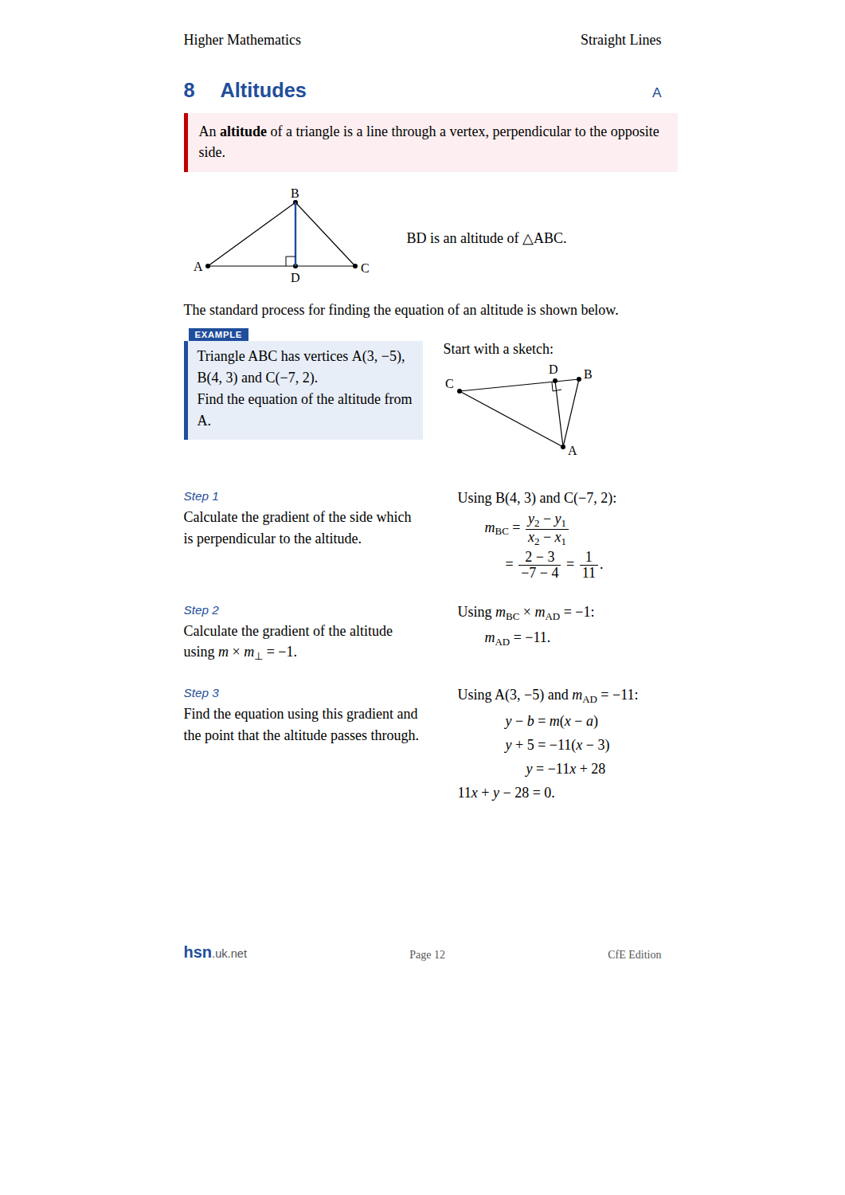Higher Mathematics Straight Lines
8 Altitudes A
An altitude of a triangle is a line through a vertex, perpendicular to the opposite side.
B A C D
BD is an altitude of △ABC.
The standard process for finding the equation of an altitude is shown below.
EXAMPLE
Triangle ABC has vertices A(3, −5),
B(4, 3) and C(−7, 2).
Find the equation of the altitude from A.
Start with a sketch:
C B A D
| Step 1 Calculate the gradient of the side which is perpendicular to the altitude. | Using B(4, 3) and C(−7, 2): m BC = y 2 − y 1 x 2 − x 1 = 2 − 3 −7 − 4 = 1 11 . |
| Step 2 Calculate the gradient of the altitude using m × m ⊥ = −1. | Using m BC × m AD = −1: m AD = −11. |
| Step 3 Find the equation using this gradient and the point that the altitude passes through. | Using A(3, −5) and m AD = −11: y − b = m ( x − a ) y + 5 = −11( x − 3) y = −11 x + 28 11 x + y − 28 = 0. |
hsn.uk.net
Page 12
CfE Edition